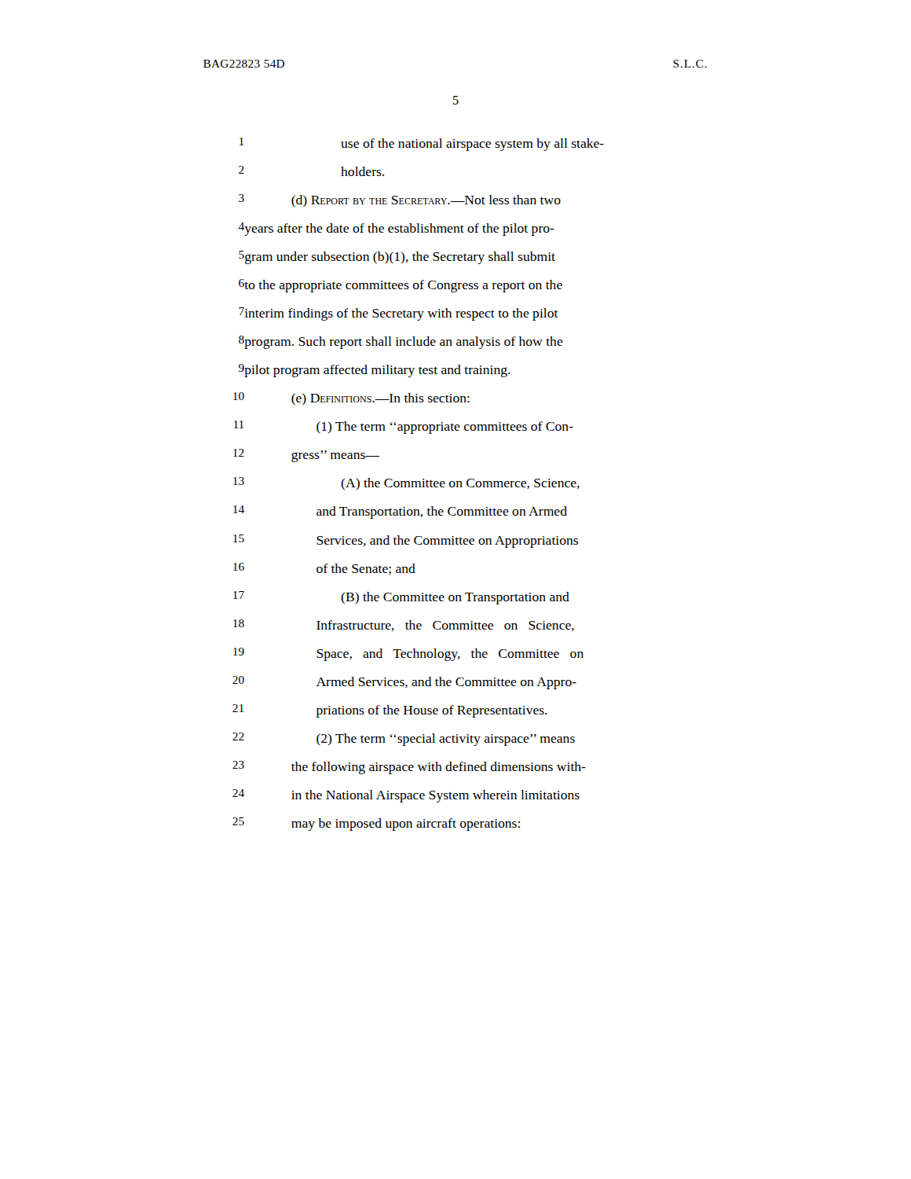BAG22823 54D S.L.C.
5
| 1 | use of the national airspace system by all stake- |
| 2 | holders. |
| 3 | (d) Report by the Secretary .—Not less than two |
| 4 | years after the date of the establishment of the pilot pro- |
| 5 | gram under subsection (b)(1), the Secretary shall submit |
| 6 | to the appropriate committees of Congress a report on the |
| 7 | interim findings of the Secretary with respect to the pilot |
| 8 | program. Such report shall include an analysis of how the |
| 9 | pilot program affected military test and training. |
| 10 | (e) Definitions .—In this section: |
| 11 | (1) The term ‘‘appropriate committees of Con- |
| 12 | gress’’ means— |
| 13 | (A) the Committee on Commerce, Science, |
| 14 | and Transportation, the Committee on Armed |
| 15 | Services, and the Committee on Appropriations |
| 16 | of the Senate; and |
| 17 | (B) the Committee on Transportation and |
| 18 | Infrastructure, the Committee on Science, |
| 19 | Space, and Technology, the Committee on |
| 20 | Armed Services, and the Committee on Appro- |
| 21 | priations of the House of Representatives. |
| 22 | (2) The term ‘‘special activity airspace’’ means |
| 23 | the following airspace with defined dimensions with- |
| 24 | in the National Airspace System wherein limitations |
| 25 | may be imposed upon aircraft operations: |